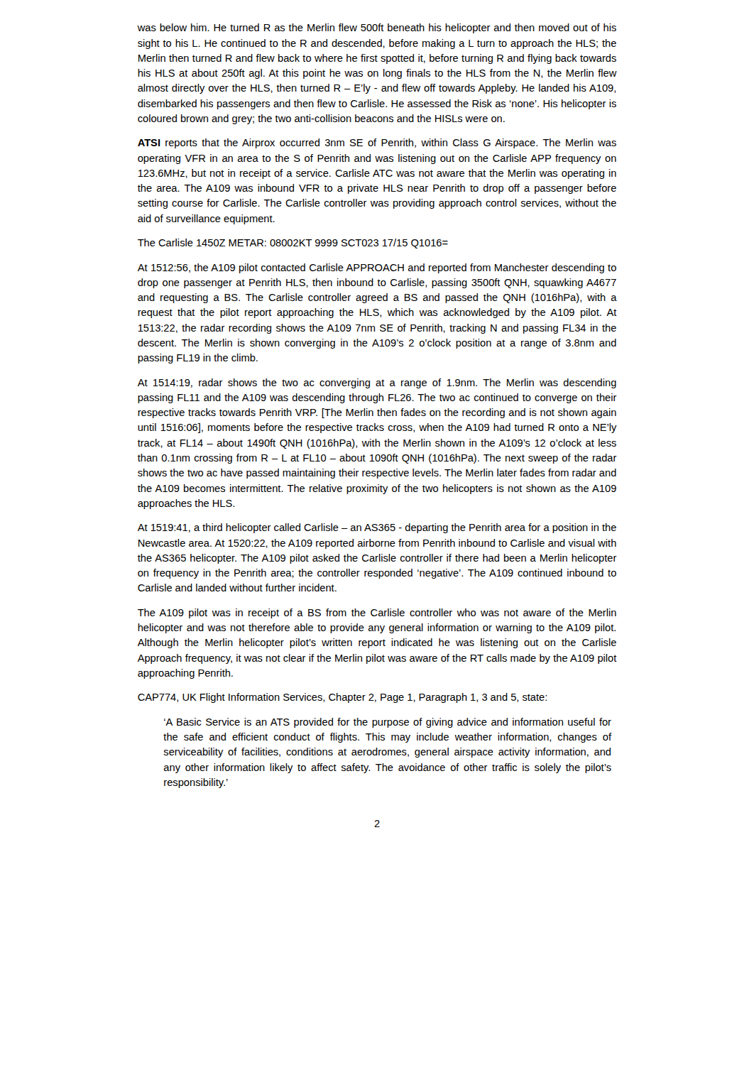was below him. He turned R as the Merlin flew 500ft beneath his helicopter and then moved out of his sight to his L. He continued to the R and descended, before making a L turn to approach the HLS; the Merlin then turned R and flew back to where he first spotted it, before turning R and flying back towards his HLS at about 250ft agl. At this point he was on long finals to the HLS from the N, the Merlin flew almost directly over the HLS, then turned R – E’ly - and flew off towards Appleby. He landed his A109, disembarked his passengers and then flew to Carlisle. He assessed the Risk as ‘none’. His helicopter is coloured brown and grey; the two anti-collision beacons and the HISLs were on.
ATSI reports that the Airprox occurred 3nm SE of Penrith, within Class G Airspace. The Merlin was operating VFR in an area to the S of Penrith and was listening out on the Carlisle APP frequency on 123.6MHz, but not in receipt of a service. Carlisle ATC was not aware that the Merlin was operating in the area. The A109 was inbound VFR to a private HLS near Penrith to drop off a passenger before setting course for Carlisle. The Carlisle controller was providing approach control services, without the aid of surveillance equipment.
The Carlisle 1450Z METAR: 08002KT 9999 SCT023 17/15 Q1016=
At 1512:56, the A109 pilot contacted Carlisle APPROACH and reported from Manchester descending to drop one passenger at Penrith HLS, then inbound to Carlisle, passing 3500ft QNH, squawking A4677 and requesting a BS. The Carlisle controller agreed a BS and passed the QNH (1016hPa), with a request that the pilot report approaching the HLS, which was acknowledged by the A109 pilot. At 1513:22, the radar recording shows the A109 7nm SE of Penrith, tracking N and passing FL34 in the descent. The Merlin is shown converging in the A109’s 2 o’clock position at a range of 3.8nm and passing FL19 in the climb.
At 1514:19, radar shows the two ac converging at a range of 1.9nm. The Merlin was descending passing FL11 and the A109 was descending through FL26. The two ac continued to converge on their respective tracks towards Penrith VRP. [The Merlin then fades on the recording and is not shown again until 1516:06], moments before the respective tracks cross, when the A109 had turned R onto a NE’ly track, at FL14 – about 1490ft QNH (1016hPa), with the Merlin shown in the A109’s 12 o’clock at less than 0.1nm crossing from R – L at FL10 – about 1090ft QNH (1016hPa). The next sweep of the radar shows the two ac have passed maintaining their respective levels. The Merlin later fades from radar and the A109 becomes intermittent. The relative proximity of the two helicopters is not shown as the A109 approaches the HLS.
At 1519:41, a third helicopter called Carlisle – an AS365 - departing the Penrith area for a position in the Newcastle area. At 1520:22, the A109 reported airborne from Penrith inbound to Carlisle and visual with the AS365 helicopter. The A109 pilot asked the Carlisle controller if there had been a Merlin helicopter on frequency in the Penrith area; the controller responded ‘negative’. The A109 continued inbound to Carlisle and landed without further incident.
The A109 pilot was in receipt of a BS from the Carlisle controller who was not aware of the Merlin helicopter and was not therefore able to provide any general information or warning to the A109 pilot. Although the Merlin helicopter pilot’s written report indicated he was listening out on the Carlisle Approach frequency, it was not clear if the Merlin pilot was aware of the RT calls made by the A109 pilot approaching Penrith.
CAP774, UK Flight Information Services, Chapter 2, Page 1, Paragraph 1, 3 and 5, state:
‘A Basic Service is an ATS provided for the purpose of giving advice and information useful for the safe and efficient conduct of flights. This may include weather information, changes of serviceability of facilities, conditions at aerodromes, general airspace activity information, and any other information likely to affect safety. The avoidance of other traffic is solely the pilot’s responsibility.’
2